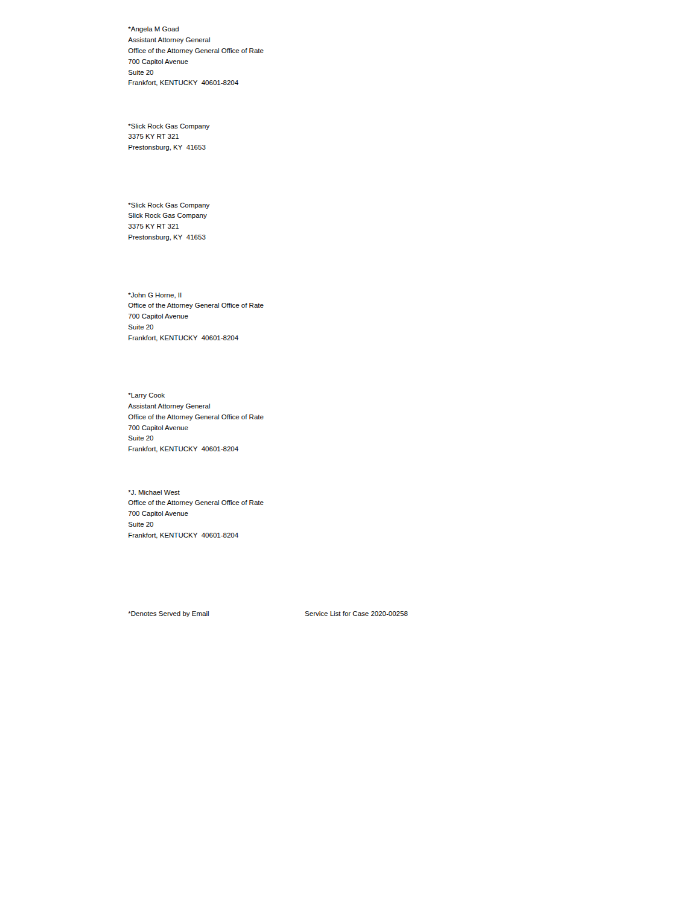*Angela M Goad
Assistant Attorney General
Office of the Attorney General Office of Rate
700 Capitol Avenue
Suite 20
Frankfort, KENTUCKY 40601-8204
*Slick Rock Gas Company
3375 KY RT 321
Prestonsburg, KY 41653
*Slick Rock Gas Company
Slick Rock Gas Company
3375 KY RT 321
Prestonsburg, KY 41653
*John G Horne, II
Office of the Attorney General Office of Rate
700 Capitol Avenue
Suite 20
Frankfort, KENTUCKY 40601-8204
*Larry Cook
Assistant Attorney General
Office of the Attorney General Office of Rate
700 Capitol Avenue
Suite 20
Frankfort, KENTUCKY 40601-8204
*J. Michael West
Office of the Attorney General Office of Rate
700 Capitol Avenue
Suite 20
Frankfort, KENTUCKY 40601-8204
*Denotes Served by Email
Service List for Case 2020-00258